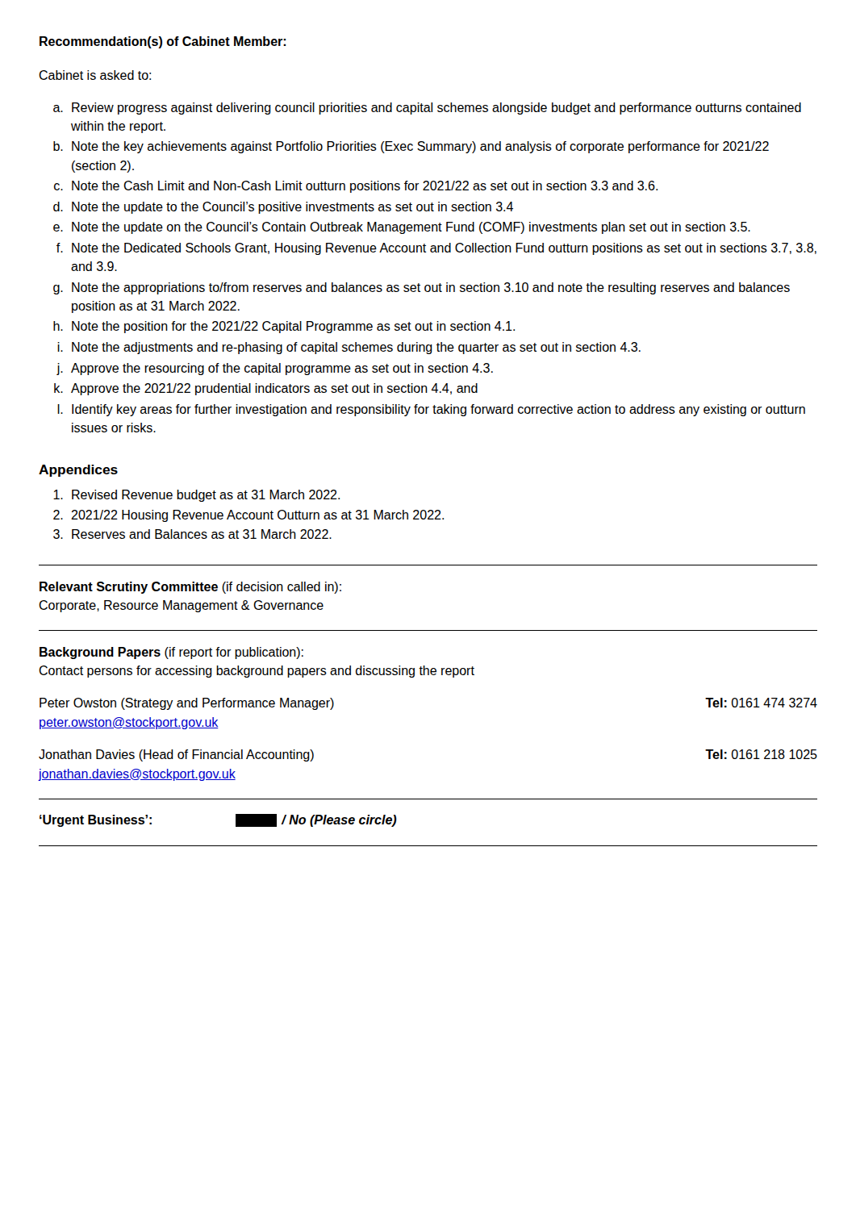Recommendation(s) of Cabinet Member:
Cabinet is asked to:
Review progress against delivering council priorities and capital schemes alongside budget and performance outturns contained within the report.
Note the key achievements against Portfolio Priorities (Exec Summary) and analysis of corporate performance for 2021/22 (section 2).
Note the Cash Limit and Non-Cash Limit outturn positions for 2021/22 as set out in section 3.3 and 3.6.
Note the update to the Council’s positive investments as set out in section 3.4
Note the update on the Council’s Contain Outbreak Management Fund (COMF) investments plan set out in section 3.5.
Note the Dedicated Schools Grant, Housing Revenue Account and Collection Fund outturn positions as set out in sections 3.7, 3.8, and 3.9.
Note the appropriations to/from reserves and balances as set out in section 3.10 and note the resulting reserves and balances position as at 31 March 2022.
Note the position for the 2021/22 Capital Programme as set out in section 4.1.
Note the adjustments and re-phasing of capital schemes during the quarter as set out in section 4.3.
Approve the resourcing of the capital programme as set out in section 4.3.
Approve the 2021/22 prudential indicators as set out in section 4.4, and
Identify key areas for further investigation and responsibility for taking forward corrective action to address any existing or outturn issues or risks.
Appendices
Revised Revenue budget as at 31 March 2022.
2021/22 Housing Revenue Account Outturn as at 31 March 2022.
Reserves and Balances as at 31 March 2022.
Relevant Scrutiny Committee (if decision called in):
Corporate, Resource Management & Governance
Background Papers (if report for publication):
Contact persons for accessing background papers and discussing the report
Peter Owston (Strategy and Performance Manager) Tel: 0161 474 3274
peter.owston@stockport.gov.uk
Jonathan Davies (Head of Financial Accounting) Tel: 0161 218 1025
jonathan.davies@stockport.gov.uk
‘Urgent Business’: / No (Please circle)